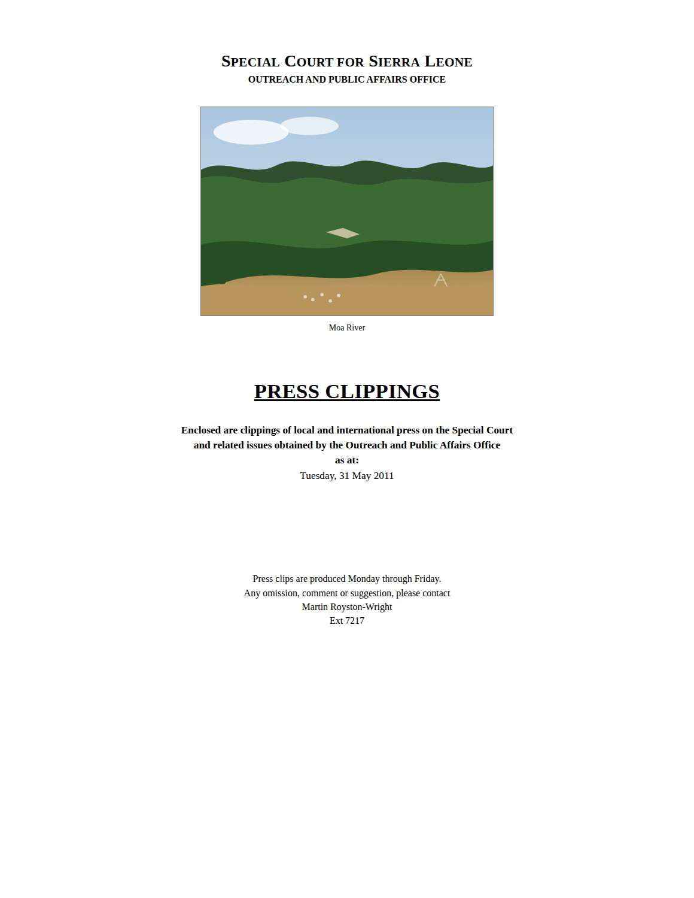SPECIAL COURT FOR SIERRA LEONE
OUTREACH AND PUBLIC AFFAIRS OFFICE
Moa River
PRESS CLIPPINGS
Enclosed are clippings of local and international press on the Special Court and related issues obtained by the Outreach and Public Affairs Office
as at:
Tuesday, 31 May 2011
Press clips are produced Monday through Friday.
Any omission, comment or suggestion, please contact
Martin Royston-Wright
Ext 7217